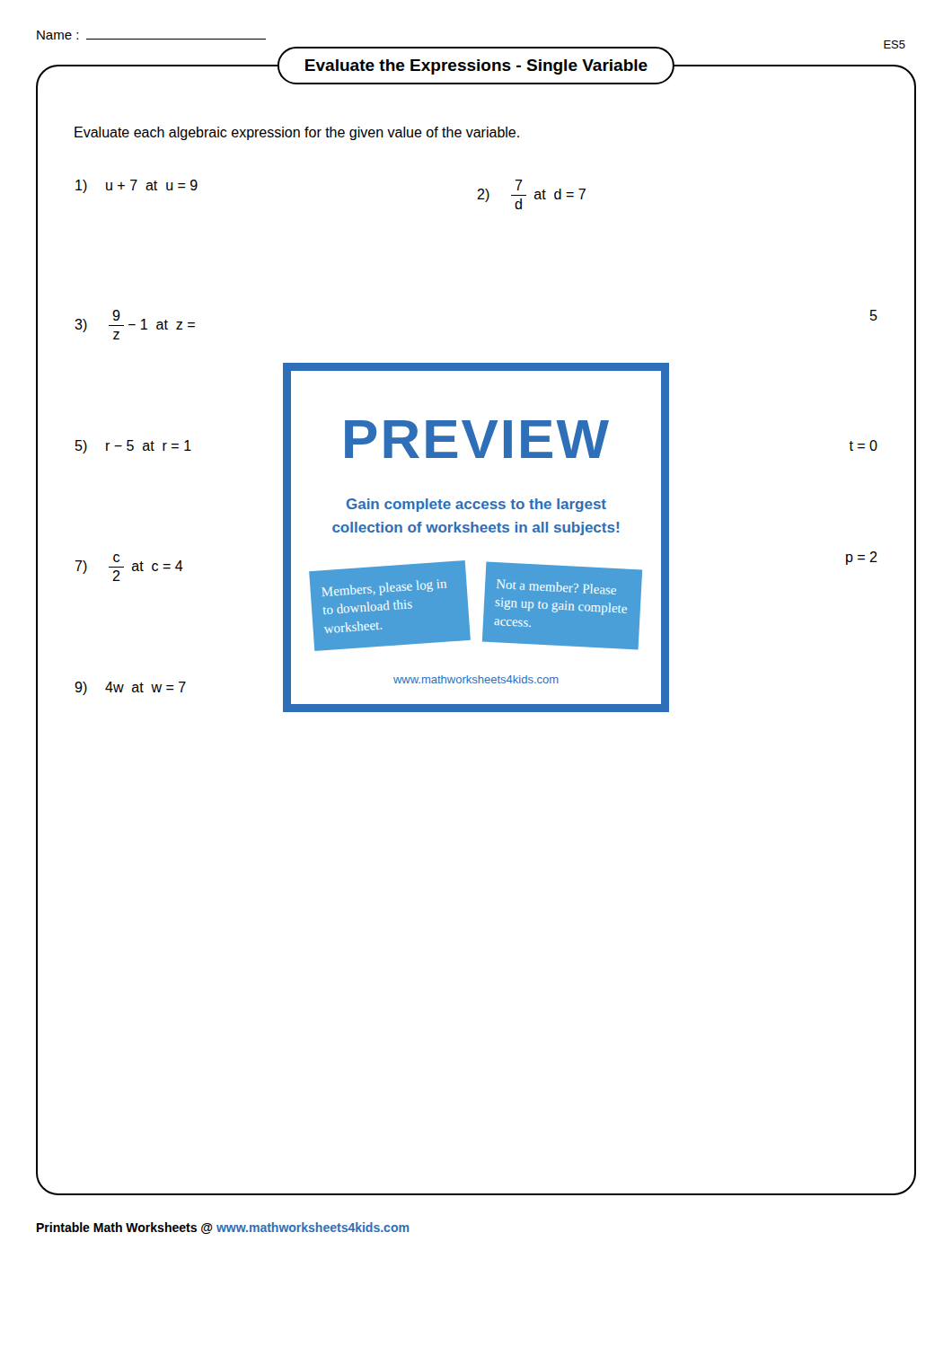Name :
ES5
Evaluate the Expressions - Single Variable
Evaluate each algebraic expression for the given value of the variable.
| 1) u + 7 at u = 9 | 2) 7 d at d = 7 |
| 3) 9 z − 1 at z = | 5 |
| 5) r − 5 at r = 1 | t = 0 |
| 7) c 2 at c = 4 | p = 2 |
| 9) 4w at w = 7 | 10) q 2 − 5 at q = 12 |
PREVIEW
Gain complete access to the largest
collection of worksheets in all subjects!
Members, please log in to download this worksheet.
Not a member? Please sign up to gain complete access.
www.mathworksheets4kids.com
Printable Math Worksheets @ www.mathworksheets4kids.com